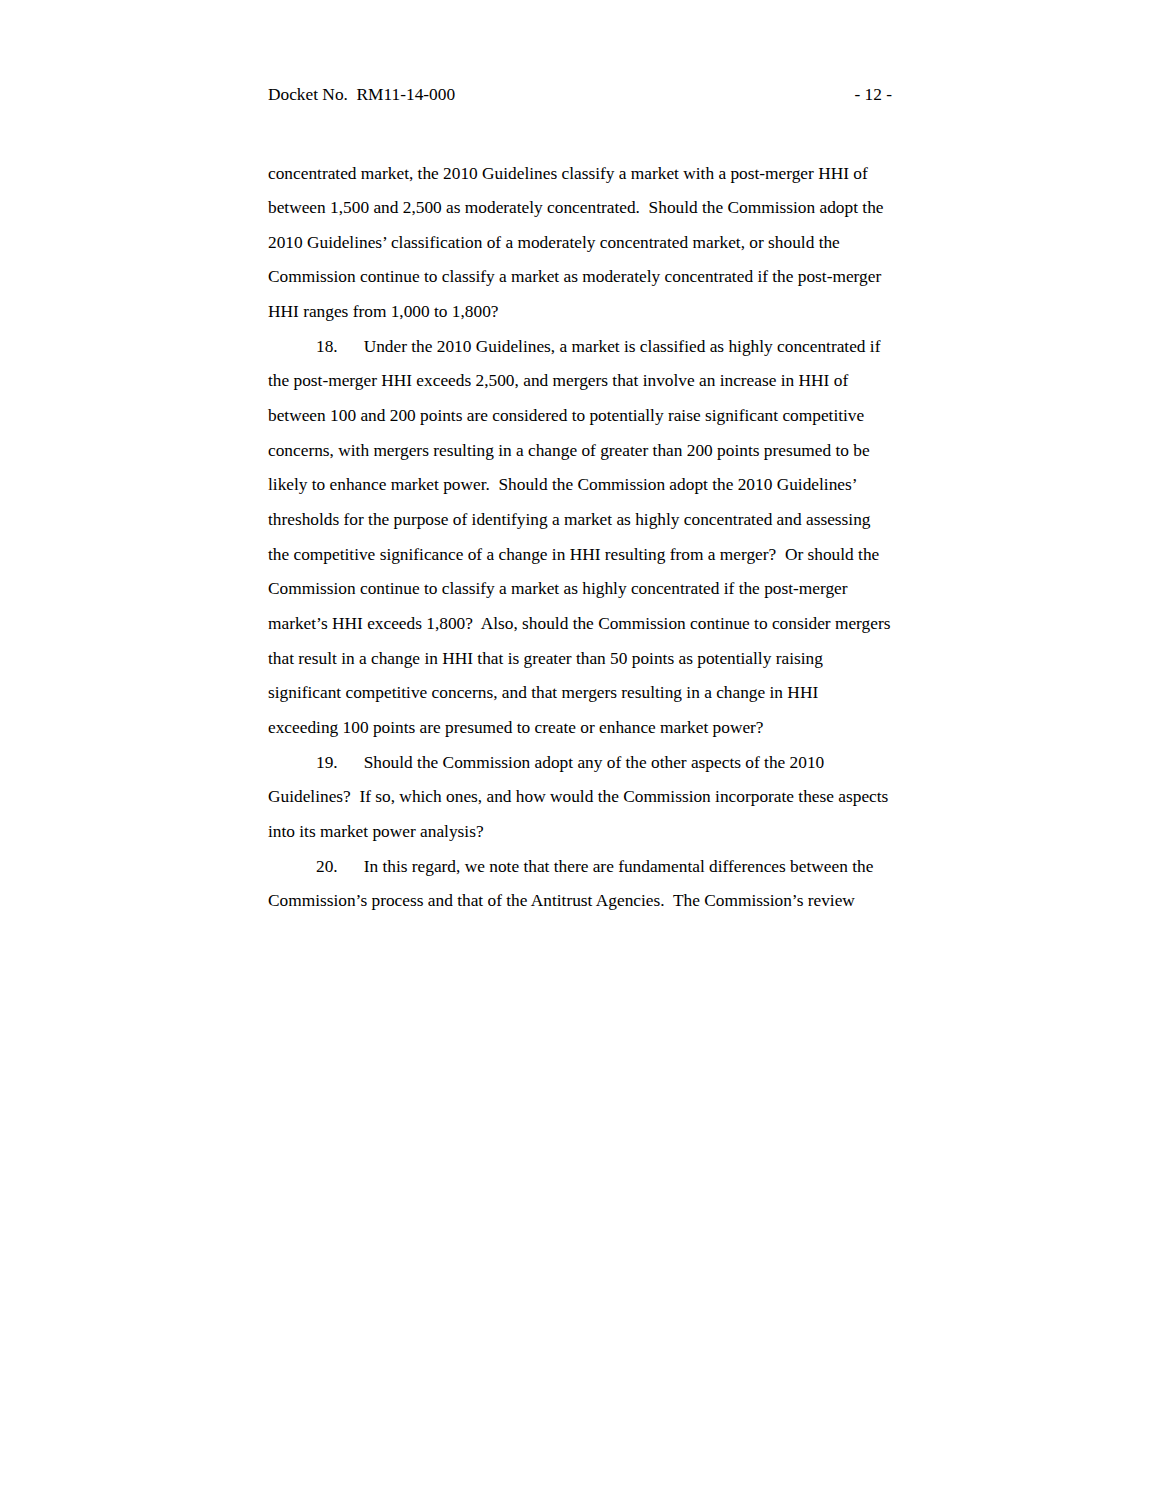Docket No. RM11-14-000 - 12 -
concentrated market, the 2010 Guidelines classify a market with a post-merger HHI of between 1,500 and 2,500 as moderately concentrated. Should the Commission adopt the 2010 Guidelines’ classification of a moderately concentrated market, or should the Commission continue to classify a market as moderately concentrated if the post-merger HHI ranges from 1,000 to 1,800?
18. Under the 2010 Guidelines, a market is classified as highly concentrated if the post-merger HHI exceeds 2,500, and mergers that involve an increase in HHI of between 100 and 200 points are considered to potentially raise significant competitive concerns, with mergers resulting in a change of greater than 200 points presumed to be likely to enhance market power. Should the Commission adopt the 2010 Guidelines’ thresholds for the purpose of identifying a market as highly concentrated and assessing the competitive significance of a change in HHI resulting from a merger? Or should the Commission continue to classify a market as highly concentrated if the post-merger market’s HHI exceeds 1,800? Also, should the Commission continue to consider mergers that result in a change in HHI that is greater than 50 points as potentially raising significant competitive concerns, and that mergers resulting in a change in HHI exceeding 100 points are presumed to create or enhance market power?
19. Should the Commission adopt any of the other aspects of the 2010 Guidelines? If so, which ones, and how would the Commission incorporate these aspects into its market power analysis?
20. In this regard, we note that there are fundamental differences between the Commission’s process and that of the Antitrust Agencies. The Commission’s review